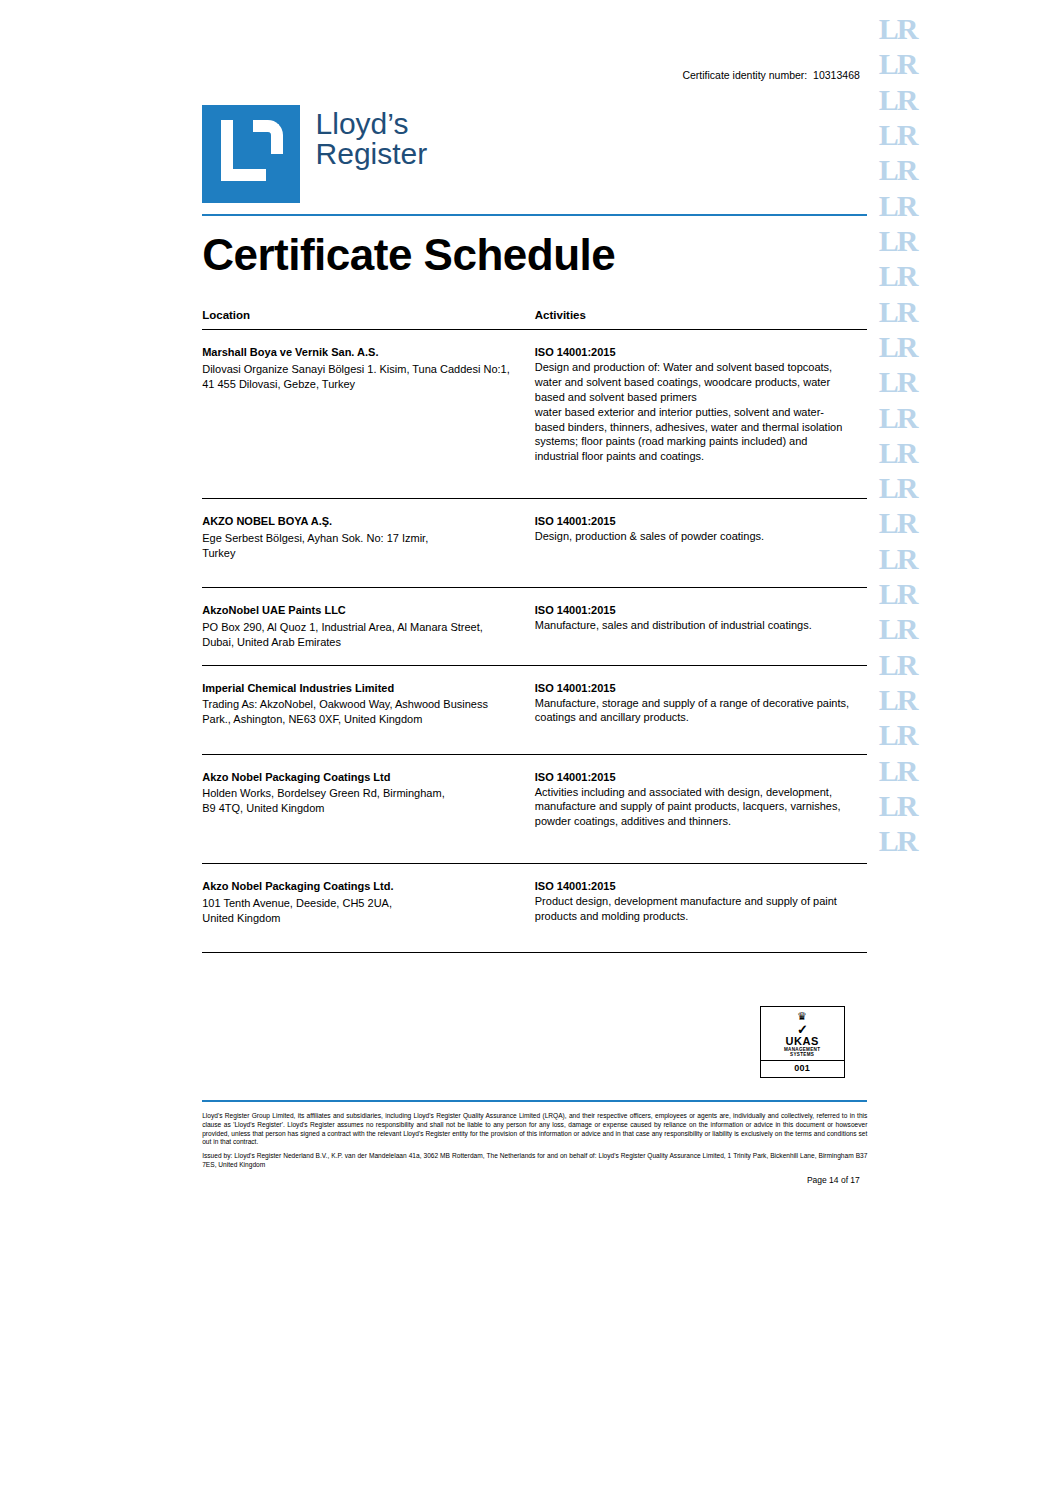LR LR LR LR LR LR LR LR LR LR LR LR LR LR LR LR LR LR LR LR LR LR LR LR
Certificate identity number: 10313468
Lloyd’sRegister
Certificate Schedule
| Location | Activities |
| --- | --- |
| Marshall Boya ve Vernik San. A.S. Dilovasi Organize Sanayi Bölgesi 1. Kisim, Tuna Caddesi No:1, 41 455 Dilovasi, Gebze, Turkey | ISO 14001:2015 Design and production of: Water and solvent based topcoats, water and solvent based coatings, woodcare products, water based and solvent based primers water based exterior and interior putties, solvent and water-based binders, thinners, adhesives, water and thermal isolation systems; floor paints (road marking paints included) and industrial floor paints and coatings. |
| AKZO NOBEL BOYA A.Ş. Ege Serbest Bölgesi, Ayhan Sok. No: 17 Izmir, Turkey | ISO 14001:2015 Design, production & sales of powder coatings. |
| AkzoNobel UAE Paints LLC PO Box 290, Al Quoz 1, Industrial Area, Al Manara Street, Dubai, United Arab Emirates | ISO 14001:2015 Manufacture, sales and distribution of industrial coatings. |
| Imperial Chemical Industries Limited Trading As: AkzoNobel, Oakwood Way, Ashwood Business Park., Ashington, NE63 0XF, United Kingdom | ISO 14001:2015 Manufacture, storage and supply of a range of decorative paints, coatings and ancillary products. |
| Akzo Nobel Packaging Coatings Ltd Holden Works, Bordelsey Green Rd, Birmingham, B9 4TQ, United Kingdom | ISO 14001:2015 Activities including and associated with design, development, manufacture and supply of paint products, lacquers, varnishes, powder coatings, additives and thinners. |
| Akzo Nobel Packaging Coatings Ltd. 101 Tenth Avenue, Deeside, CH5 2UA, United Kingdom | ISO 14001:2015 Product design, development manufacture and supply of paint products and molding products. |
♛
✓
UKAS
MANAGEMENT
SYSTEMS
001
Lloyd's Register Group Limited, its affiliates and subsidiaries, including Lloyd's Register Quality Assurance Limited (LRQA), and their respective officers, employees or agents are, individually and collectively, referred to in this clause as 'Lloyd's Register'. Lloyd's Register assumes no responsibility and shall not be liable to any person for any loss, damage or expense caused by reliance on the information or advice in this document or howsoever provided, unless that person has signed a contract with the relevant Lloyd's Register entity for the provision of this information or advice and in that case any responsibility or liability is exclusively on the terms and conditions set out in that contract.
Issued by: Lloyd's Register Nederland B.V., K.P. van der Mandelelaan 41a, 3062 MB Rotterdam, The Netherlands for and on behalf of: Lloyd's Register Quality Assurance Limited, 1 Trinity Park, Bickenhill Lane, Birmingham B37 7ES, United Kingdom
Page 14 of 17